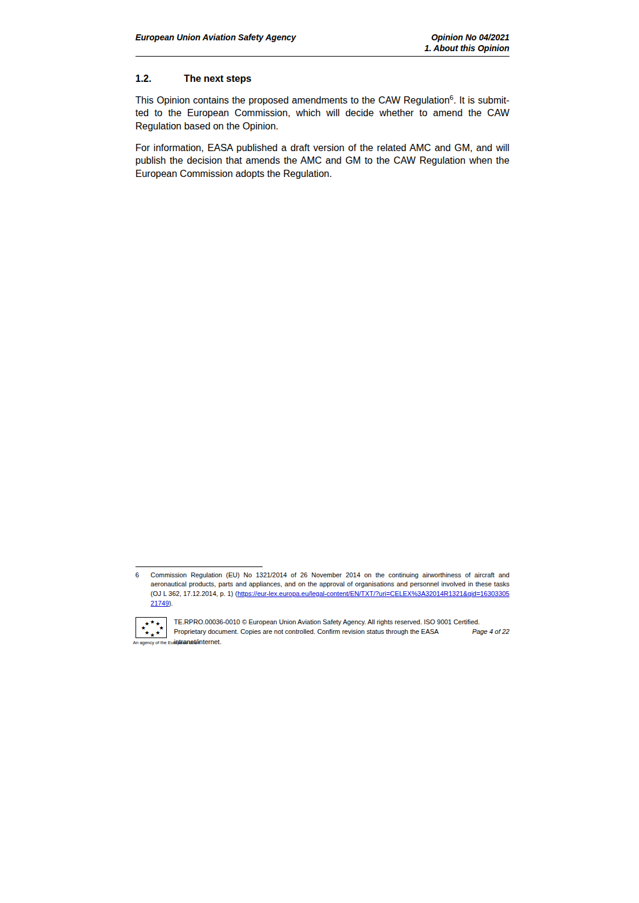European Union Aviation Safety Agency
Opinion No 04/2021
1. About this Opinion
1.2. The next steps
This Opinion contains the proposed amendments to the CAW Regulation6. It is submitted to the European Commission, which will decide whether to amend the CAW Regulation based on the Opinion.
For information, EASA published a draft version of the related AMC and GM, and will publish the decision that amends the AMC and GM to the CAW Regulation when the European Commission adopts the Regulation.
6
Commission Regulation (EU) No 1321/2014 of 26 November 2014 on the continuing airworthiness of aircraft and aeronautical products, parts and appliances, and on the approval of organisations and personnel involved in these tasks (OJ L 362, 17.12.2014, p. 1) (https://eur-lex.europa.eu/legal-content/EN/TXT/?uri=CELEX%3A32014R1321&qid=1630330521749).
★ ★ ★ ★ ★ ★ ★ ★
An agency of the European Union
TE.RPRO.00036-0010 © European Union Aviation Safety Agency. All rights reserved. ISO 9001 Certified.
Proprietary document. Copies are not controlled. Confirm revision status through the EASA intranet/internet. Page 4 of 22